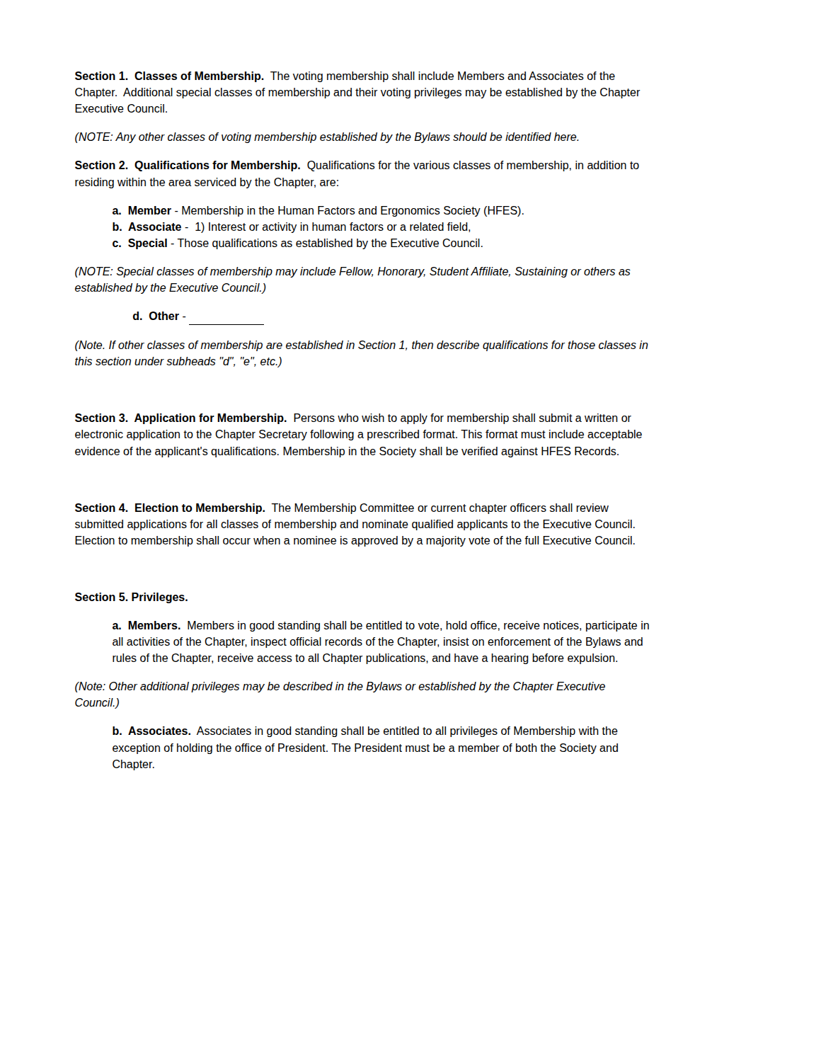Section 1. Classes of Membership. The voting membership shall include Members and Associates of the Chapter. Additional special classes of membership and their voting privileges may be established by the Chapter Executive Council.
(NOTE: Any other classes of voting membership established by the Bylaws should be identified here.
Section 2. Qualifications for Membership. Qualifications for the various classes of membership, in addition to residing within the area serviced by the Chapter, are:
a. Member - Membership in the Human Factors and Ergonomics Society (HFES).
b. Associate - 1) Interest or activity in human factors or a related field,
c. Special - Those qualifications as established by the Executive Council.
(NOTE: Special classes of membership may include Fellow, Honorary, Student Affiliate, Sustaining or others as established by the Executive Council.)
d. Other -
(Note. If other classes of membership are established in Section 1, then describe qualifications for those classes in this section under subheads "d", "e", etc.)
Section 3. Application for Membership. Persons who wish to apply for membership shall submit a written or electronic application to the Chapter Secretary following a prescribed format. This format must include acceptable evidence of the applicant's qualifications. Membership in the Society shall be verified against HFES Records.
Section 4. Election to Membership. The Membership Committee or current chapter officers shall review submitted applications for all classes of membership and nominate qualified applicants to the Executive Council. Election to membership shall occur when a nominee is approved by a majority vote of the full Executive Council.
Section 5. Privileges.
a. Members. Members in good standing shall be entitled to vote, hold office, receive notices, participate in all activities of the Chapter, inspect official records of the Chapter, insist on enforcement of the Bylaws and rules of the Chapter, receive access to all Chapter publications, and have a hearing before expulsion.
(Note: Other additional privileges may be described in the Bylaws or established by the Chapter Executive Council.)
b. Associates. Associates in good standing shall be entitled to all privileges of Membership with the exception of holding the office of President. The President must be a member of both the Society and Chapter.